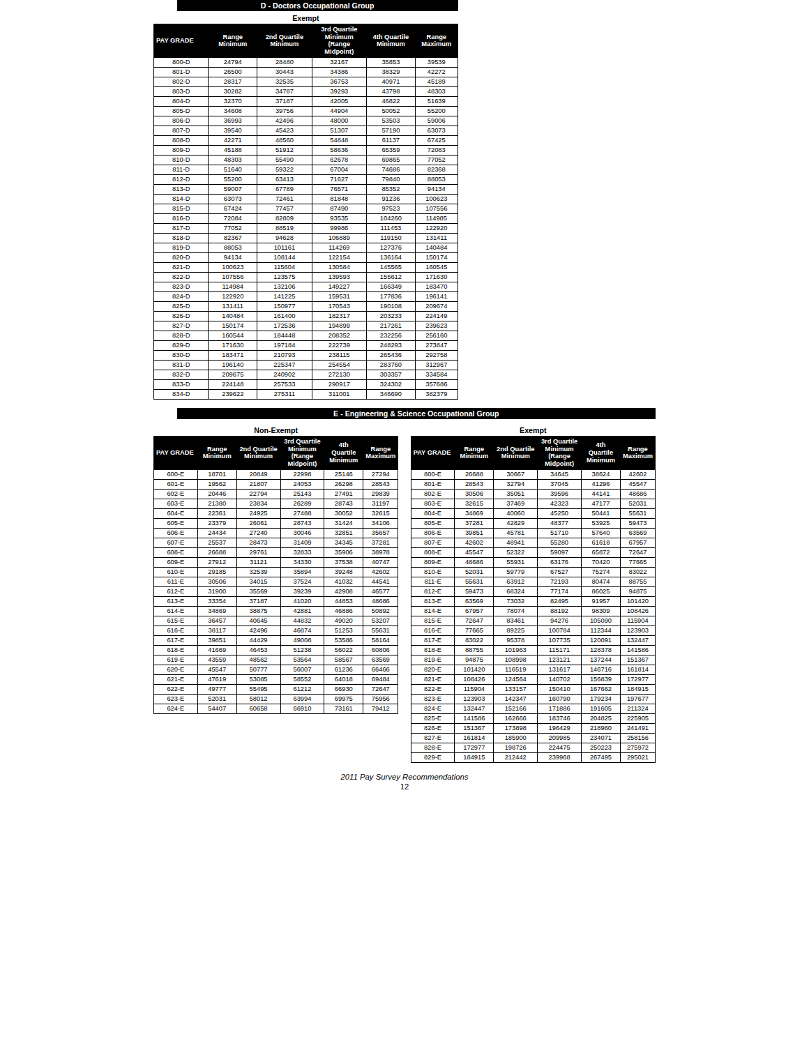D - Doctors Occupational Group
Exempt
| PAY GRADE | Range Minimum | 2nd Quartile Minimum | 3rd Quartile Minimum (Range Midpoint) | 4th Quartile Minimum | Range Maximum |
| --- | --- | --- | --- | --- | --- |
| 800-D | 24794 | 28480 | 32167 | 35853 | 39539 |
| 801-D | 26500 | 30443 | 34386 | 38329 | 42272 |
| 802-D | 28317 | 32535 | 36753 | 40971 | 45189 |
| 803-D | 30282 | 34787 | 39293 | 43798 | 48303 |
| 804-D | 32370 | 37187 | 42005 | 46822 | 51639 |
| 805-D | 34608 | 39756 | 44904 | 50052 | 55200 |
| 806-D | 36993 | 42496 | 48000 | 53503 | 59006 |
| 807-D | 39540 | 45423 | 51307 | 57190 | 63073 |
| 808-D | 42271 | 48560 | 54848 | 61137 | 67425 |
| 809-D | 45188 | 51912 | 58636 | 65359 | 72083 |
| 810-D | 48303 | 55490 | 62678 | 69865 | 77052 |
| 811-D | 51640 | 59322 | 67004 | 74686 | 82368 |
| 812-D | 55200 | 63413 | 71627 | 79840 | 88053 |
| 813-D | 59007 | 67789 | 76571 | 85352 | 94134 |
| 814-D | 63073 | 72461 | 81848 | 91236 | 100623 |
| 815-D | 67424 | 77457 | 87490 | 97523 | 107556 |
| 816-D | 72084 | 82809 | 93535 | 104260 | 114985 |
| 817-D | 77052 | 88519 | 99986 | 111453 | 122920 |
| 818-D | 82367 | 94628 | 106889 | 119150 | 131411 |
| 819-D | 88053 | 101161 | 114269 | 127376 | 140484 |
| 820-D | 94134 | 108144 | 122154 | 136164 | 150174 |
| 821-D | 100623 | 115604 | 130584 | 145565 | 160545 |
| 822-D | 107556 | 123575 | 139593 | 155612 | 171630 |
| 823-D | 114984 | 132106 | 149227 | 166349 | 183470 |
| 824-D | 122920 | 141225 | 159531 | 177836 | 196141 |
| 825-D | 131411 | 150977 | 170543 | 190108 | 209674 |
| 826-D | 140484 | 161400 | 182317 | 203233 | 224149 |
| 827-D | 150174 | 172536 | 194899 | 217261 | 239623 |
| 828-D | 160544 | 184448 | 208352 | 232256 | 256160 |
| 829-D | 171630 | 197184 | 222739 | 248293 | 273847 |
| 830-D | 183471 | 210793 | 238115 | 265436 | 292758 |
| 831-D | 196140 | 225347 | 254554 | 283760 | 312967 |
| 832-D | 209675 | 240902 | 272130 | 303357 | 334584 |
| 833-D | 224148 | 257533 | 290917 | 324302 | 357686 |
| 834-D | 239622 | 275311 | 311001 | 346690 | 382379 |
E - Engineering & Science Occupational Group
Non-Exempt
| PAY GRADE | Range Minimum | 2nd Quartile Minimum | 3rd Quartile Minimum (Range Midpoint) | 4th Quartile Minimum | Range Maximum |
| --- | --- | --- | --- | --- | --- |
| 600-E | 18701 | 20849 | 22998 | 25146 | 27294 |
| 601-E | 19562 | 21807 | 24053 | 26298 | 28543 |
| 602-E | 20446 | 22794 | 25143 | 27491 | 29839 |
| 603-E | 21380 | 23834 | 26289 | 28743 | 31197 |
| 604-E | 22361 | 24925 | 27488 | 30052 | 32615 |
| 605-E | 23379 | 26061 | 28743 | 31424 | 34106 |
| 606-E | 24434 | 27240 | 30046 | 32851 | 35657 |
| 607-E | 25537 | 28473 | 31409 | 34345 | 37281 |
| 608-E | 26688 | 29761 | 32833 | 35906 | 38978 |
| 609-E | 27912 | 31121 | 34330 | 37538 | 40747 |
| 610-E | 29185 | 32539 | 35894 | 39248 | 42602 |
| 611-E | 30506 | 34015 | 37524 | 41032 | 44541 |
| 612-E | 31900 | 35569 | 39239 | 42908 | 46577 |
| 613-E | 33354 | 37187 | 41020 | 44853 | 48686 |
| 614-E | 34869 | 38875 | 42881 | 46886 | 50892 |
| 615-E | 36457 | 40645 | 44832 | 49020 | 53207 |
| 616-E | 38117 | 42496 | 46874 | 51253 | 55631 |
| 617-E | 39851 | 44429 | 49008 | 53586 | 58164 |
| 618-E | 41669 | 46453 | 51238 | 56022 | 60806 |
| 619-E | 43559 | 48562 | 53564 | 58567 | 63569 |
| 620-E | 45547 | 50777 | 56007 | 61236 | 66466 |
| 621-E | 47619 | 53085 | 58552 | 64018 | 69484 |
| 622-E | 49777 | 55495 | 61212 | 66930 | 72647 |
| 623-E | 52031 | 58012 | 63994 | 69975 | 75956 |
| 624-E | 54407 | 60658 | 66910 | 73161 | 79412 |
Exempt
| PAY GRADE | Range Minimum | 2nd Quartile Minimum | 3rd Quartile Minimum (Range Midpoint) | 4th Quartile Minimum | Range Maximum |
| --- | --- | --- | --- | --- | --- |
| 800-E | 26688 | 30667 | 34645 | 38624 | 42602 |
| 801-E | 28543 | 32794 | 37045 | 41296 | 45547 |
| 802-E | 30506 | 35051 | 39596 | 44141 | 48686 |
| 803-E | 32615 | 37469 | 42323 | 47177 | 52031 |
| 804-E | 34869 | 40060 | 45250 | 50441 | 55631 |
| 805-E | 37281 | 42829 | 48377 | 53925 | 59473 |
| 806-E | 39851 | 45781 | 51710 | 57640 | 63569 |
| 807-E | 42602 | 48941 | 55280 | 61618 | 67957 |
| 808-E | 45547 | 52322 | 59097 | 65872 | 72647 |
| 809-E | 48686 | 55931 | 63176 | 70420 | 77665 |
| 810-E | 52031 | 59779 | 67527 | 75274 | 83022 |
| 811-E | 55631 | 63912 | 72193 | 80474 | 88755 |
| 812-E | 59473 | 68324 | 77174 | 86025 | 94875 |
| 813-E | 63569 | 73032 | 82495 | 91957 | 101420 |
| 814-E | 67957 | 78074 | 88192 | 98309 | 108426 |
| 815-E | 72647 | 83461 | 94276 | 105090 | 115904 |
| 816-E | 77665 | 89225 | 100784 | 112344 | 123903 |
| 817-E | 83022 | 95378 | 107735 | 120091 | 132447 |
| 818-E | 88755 | 101963 | 115171 | 128378 | 141586 |
| 819-E | 94875 | 108998 | 123121 | 137244 | 151367 |
| 820-E | 101420 | 116519 | 131617 | 146716 | 161814 |
| 821-E | 108426 | 124564 | 140702 | 156839 | 172977 |
| 822-E | 115904 | 133157 | 150410 | 167662 | 184915 |
| 823-E | 123903 | 142347 | 160790 | 179234 | 197677 |
| 824-E | 132447 | 152166 | 171886 | 191605 | 211324 |
| 825-E | 141586 | 162666 | 183746 | 204825 | 225905 |
| 826-E | 151367 | 173898 | 196429 | 218960 | 241491 |
| 827-E | 161814 | 185900 | 209985 | 234071 | 258156 |
| 828-E | 172977 | 198726 | 224475 | 250223 | 275972 |
| 829-E | 184915 | 212442 | 239968 | 267495 | 295021 |
2011 Pay Survey Recommendations
12